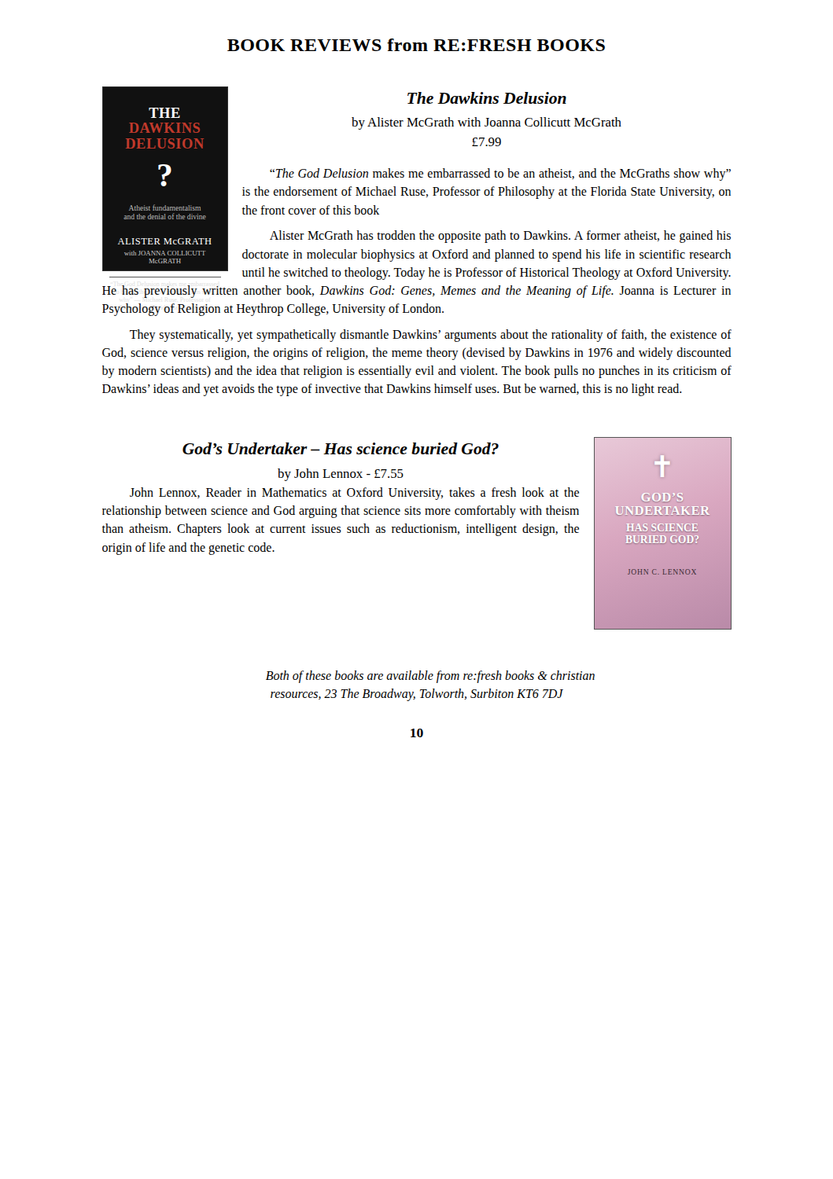BOOK REVIEWS from RE:FRESH BOOKS
THE
DAWKINS
DELUSION
?
Atheist fundamentalism
and the denial of the divine
ALISTER McGRATH
with JOANNA COLLICUTT McGRATH
“The God Delusion makes me embarrassed to be an atheist, and the McGraths show why” — Michael Ruse, Professor of Philosophy, Florida State University
The Dawkins Delusion
by Alister McGrath with Joanna Collicutt McGrath
£7.99
“The God Delusion makes me embarrassed to be an atheist, and the McGraths show why” is the endorsement of Michael Ruse, Professor of Philosophy at the Florida State University, on the front cover of this book
Alister McGrath has trodden the opposite path to Dawkins. A former atheist, he gained his doctorate in molecular biophysics at Oxford and planned to spend his life in scientific research until he switched to theology. Today he is Professor of Historical Theology at Oxford University. He has previously written another book, Dawkins God: Genes, Memes and the Meaning of Life. Joanna is Lecturer in Psychology of Religion at Heythrop College, University of London.
They systematically, yet sympathetically dismantle Dawkins’ arguments about the rationality of faith, the existence of God, science versus religion, the origins of religion, the meme theory (devised by Dawkins in 1976 and widely discounted by modern scientists) and the idea that religion is essentially evil and violent. The book pulls no punches in its criticism of Dawkins’ ideas and yet avoids the type of invective that Dawkins himself uses. But be warned, this is no light read.
✝
GOD’S
UNDERTAKER
HAS SCIENCE
BURIED GOD?
JOHN C. LENNOX
God’s Undertaker – Has science buried God?
by John Lennox - £7.55
John Lennox, Reader in Mathematics at Oxford University, takes a fresh look at the relationship between science and God arguing that science sits more comfortably with theism than atheism. Chapters look at current issues such as reductionism, intelligent design, the origin of life and the genetic code.
Both of these books are available from re:fresh books & christian
resources, 23 The Broadway, Tolworth, Surbiton KT6 7DJ
10